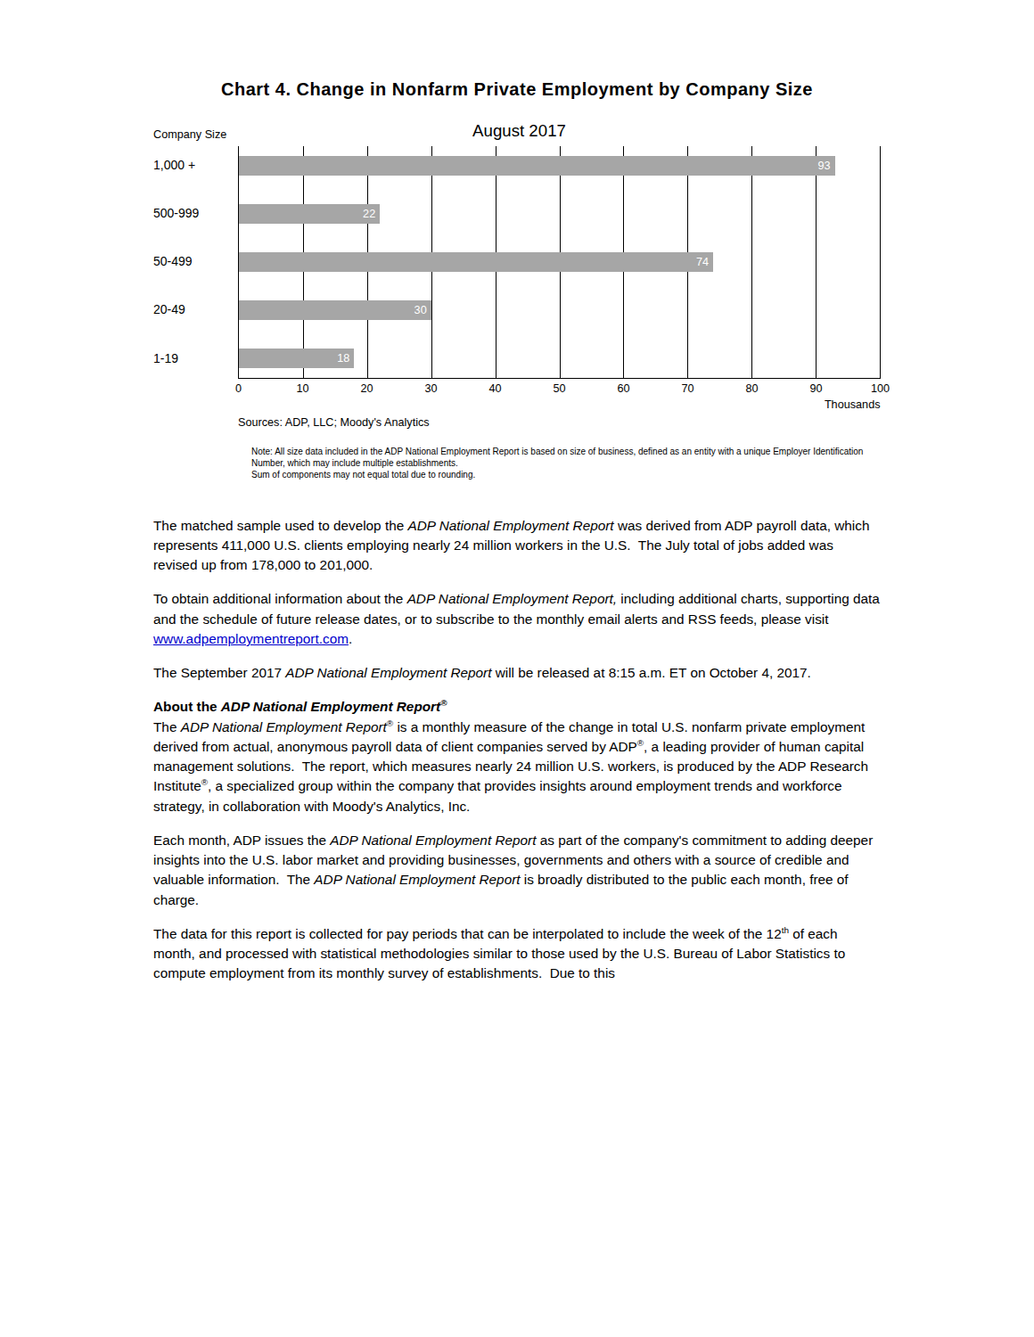Chart 4. Change in Nonfarm Private Employment by Company Size
Company Size
August 2017
| 1,000 + | 93 |
| 500-999 | 22 |
| 50-499 | 74 |
| 20-49 | 30 |
| 1-19 | 18 |
| | 0 10 20 30 40 50 60 70 80 90 100 |
| | Thousands |
Sources: ADP, LLC; Moody's Analytics
Note: All size data included in the ADP National Employment Report is based on size of business, defined as an entity with a unique Employer Identification Number, which may include multiple establishments.
Sum of components may not equal total due to rounding.
The matched sample used to develop the ADP National Employment Report was derived from ADP payroll data, which represents 411,000 U.S. clients employing nearly 24 million workers in the U.S. The July total of jobs added was revised up from 178,000 to 201,000.
To obtain additional information about the ADP National Employment Report, including additional charts, supporting data and the schedule of future release dates, or to subscribe to the monthly email alerts and RSS feeds, please visit www.adpemploymentreport.com.
The September 2017 ADP National Employment Report will be released at 8:15 a.m. ET on October 4, 2017.
About the ADP National Employment Report®
The ADP National Employment Report® is a monthly measure of the change in total U.S. nonfarm private employment derived from actual, anonymous payroll data of client companies served by ADP®, a leading provider of human capital management solutions. The report, which measures nearly 24 million U.S. workers, is produced by the ADP Research Institute®, a specialized group within the company that provides insights around employment trends and workforce strategy, in collaboration with Moody's Analytics, Inc.
Each month, ADP issues the ADP National Employment Report as part of the company's commitment to adding deeper insights into the U.S. labor market and providing businesses, governments and others with a source of credible and valuable information. The ADP National Employment Report is broadly distributed to the public each month, free of charge.
The data for this report is collected for pay periods that can be interpolated to include the week of the 12th of each month, and processed with statistical methodologies similar to those used by the U.S. Bureau of Labor Statistics to compute employment from its monthly survey of establishments. Due to this